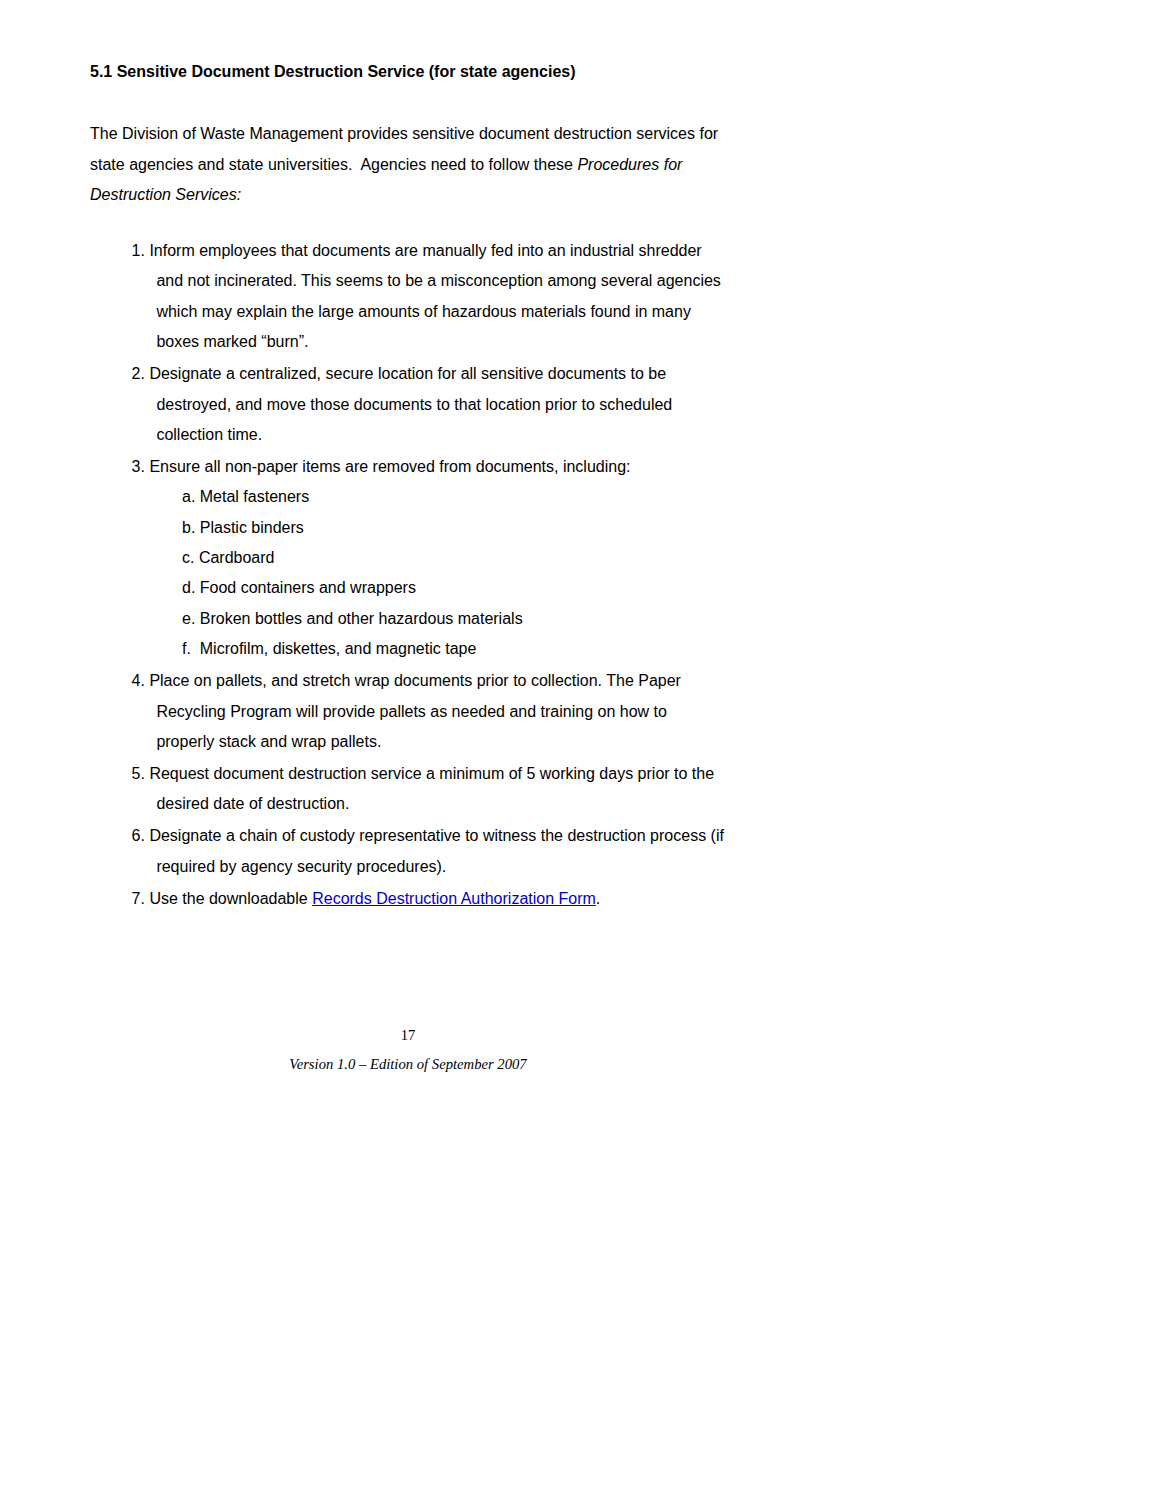5. 1 Sensitive Document Destruction Service (for state agencies)
The Division of Waste Management provides sensitive document destruction services for state agencies and state universities. Agencies need to follow these Procedures for Destruction Services:
1. Inform employees that documents are manually fed into an industrial shredder and not incinerated. This seems to be a misconception among several agencies which may explain the large amounts of hazardous materials found in many boxes marked “burn”.
2. Designate a centralized, secure location for all sensitive documents to be destroyed, and move those documents to that location prior to scheduled collection time.
3. Ensure all non-paper items are removed from documents, including:
a. Metal fasteners
b. Plastic binders
c. Cardboard
d. Food containers and wrappers
e. Broken bottles and other hazardous materials
f. Microfilm, diskettes, and magnetic tape
4. Place on pallets, and stretch wrap documents prior to collection. The Paper Recycling Program will provide pallets as needed and training on how to properly stack and wrap pallets.
5. Request document destruction service a minimum of 5 working days prior to the desired date of destruction.
6. Designate a chain of custody representative to witness the destruction process (if required by agency security procedures).
7. Use the downloadable Records Destruction Authorization Form.
17
Version 1.0 – Edition of September 2007